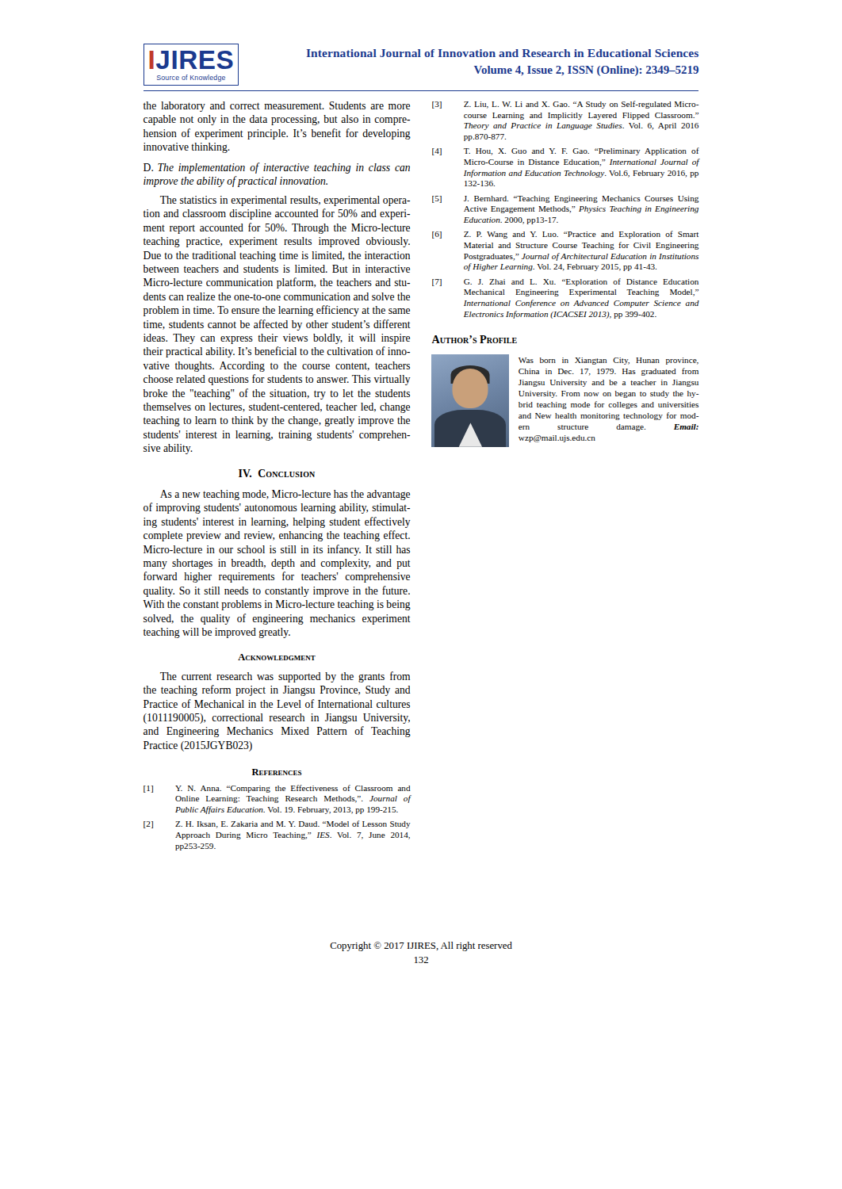IJIRES Source of Knowledge
International Journal of Innovation and Research in Educational Sciences
Volume 4, Issue 2, ISSN (Online): 2349–5219
the laboratory and correct measurement. Students are more capable not only in the data processing, but also in comprehension of experiment principle. It’s benefit for developing innovative thinking.
D. The implementation of interactive teaching in class can improve the ability of practical innovation.
The statistics in experimental results, experimental operation and classroom discipline accounted for 50% and experiment report accounted for 50%. Through the Micro-lecture teaching practice, experiment results improved obviously. Due to the traditional teaching time is limited, the interaction between teachers and students is limited. But in interactive Micro-lecture communication platform, the teachers and students can realize the one-to-one communication and solve the problem in time. To ensure the learning efficiency at the same time, students cannot be affected by other student’s different ideas. They can express their views boldly, it will inspire their practical ability. It’s beneficial to the cultivation of innovative thoughts. According to the course content, teachers choose related questions for students to answer. This virtually broke the "teaching" of the situation, try to let the students themselves on lectures, student-centered, teacher led, change teaching to learn to think by the change, greatly improve the students' interest in learning, training students' comprehensive ability.
IV. Conclusion
As a new teaching mode, Micro-lecture has the advantage of improving students' autonomous learning ability, stimulating students' interest in learning, helping student effectively complete preview and review, enhancing the teaching effect. Micro-lecture in our school is still in its infancy. It still has many shortages in breadth, depth and complexity, and put forward higher requirements for teachers' comprehensive quality. So it still needs to constantly improve in the future. With the constant problems in Micro-lecture teaching is being solved, the quality of engineering mechanics experiment teaching will be improved greatly.
Acknowledgment
The current research was supported by the grants from the teaching reform project in Jiangsu Province, Study and Practice of Mechanical in the Level of International cultures (1011190005), correctional research in Jiangsu University, and Engineering Mechanics Mixed Pattern of Teaching Practice (2015JGYB023)
References
[1] Y. N. Anna. “Comparing the Effectiveness of Classroom and Online Learning: Teaching Research Methods,”. Journal of Public Affairs Education. Vol. 19. February, 2013, pp 199-215.
[2] Z. H. Iksan, E. Zakaria and M. Y. Daud. “Model of Lesson Study Approach During Micro Teaching,” IES. Vol. 7, June 2014, pp253-259.
[3] Z. Liu, L. W. Li and X. Gao. “A Study on Self-regulated Micro-course Learning and Implicitly Layered Flipped Classroom.” Theory and Practice in Language Studies. Vol. 6, April 2016 pp.870-877.
[4] T. Hou, X. Guo and Y. F. Gao. “Preliminary Application of Micro-Course in Distance Education,” International Journal of Information and Education Technology. Vol.6, February 2016, pp 132-136.
[5] J. Bernhard. “Teaching Engineering Mechanics Courses Using Active Engagement Methods,” Physics Teaching in Engineering Education. 2000, pp13-17.
[6] Z. P. Wang and Y. Luo. “Practice and Exploration of Smart Material and Structure Course Teaching for Civil Engineering Postgraduates,” Journal of Architectural Education in Institutions of Higher Learning. Vol. 24, February 2015, pp 41-43.
[7] G. J. Zhai and L. Xu. “Exploration of Distance Education Mechanical Engineering Experimental Teaching Model,” International Conference on Advanced Computer Science and Electronics Information (ICACSEI 2013), pp 399-402.
Author’s Profile
Was born in Xiangtan City, Hunan province, China in Dec. 17, 1979. Has graduated from Jiangsu University and be a teacher in Jiangsu University. From now on began to study the hybrid teaching mode for colleges and universities and New health monitoring technology for modern structure damage. Email: wzp@mail.ujs.edu.cn
Copyright © 2017 IJIRES, All right reserved
132